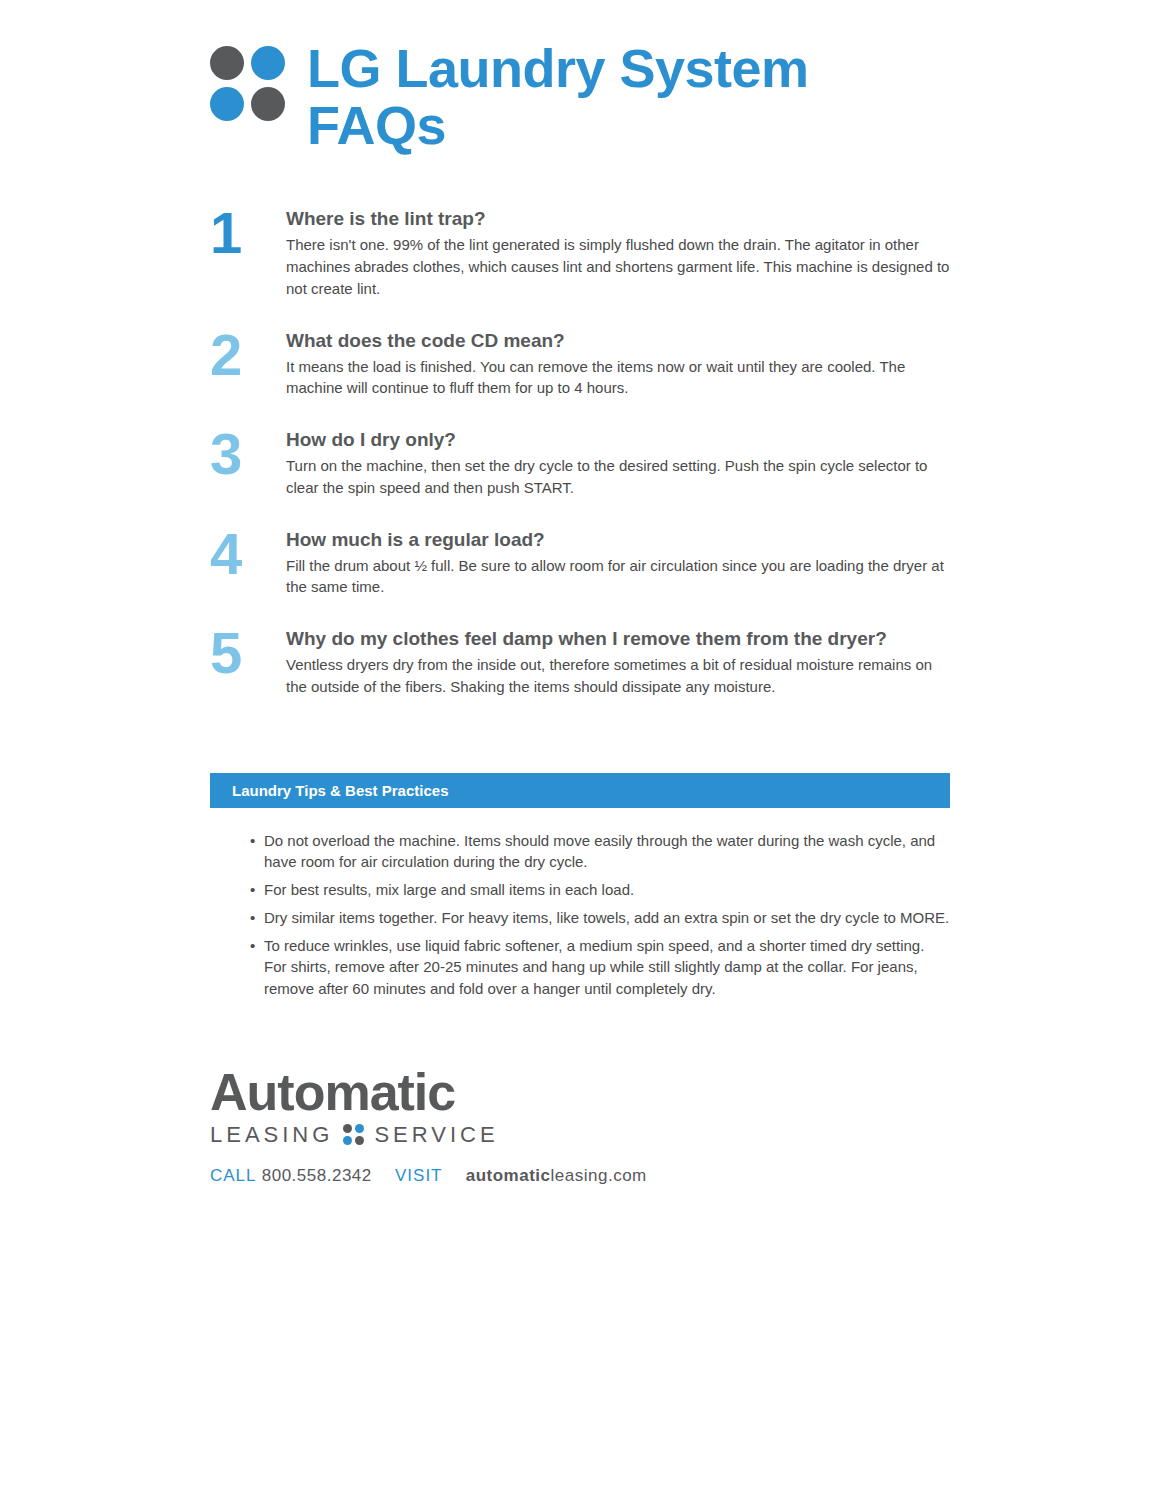LG Laundry System
FAQs
1
Where is the lint trap?
There isn't one. 99% of the lint generated is simply flushed down the drain. The agitator in other machines abrades clothes, which causes lint and shortens garment life. This machine is designed to not create lint.
2
What does the code CD mean?
It means the load is finished. You can remove the items now or wait until they are cooled. The machine will continue to fluff them for up to 4 hours.
3
How do I dry only?
Turn on the machine, then set the dry cycle to the desired setting. Push the spin cycle selector to clear the spin speed and then push START.
4
How much is a regular load?
Fill the drum about ½ full. Be sure to allow room for air circulation since you are loading the dryer at the same time.
5
Why do my clothes feel damp when I remove them from the dryer?
Ventless dryers dry from the inside out, therefore sometimes a bit of residual moisture remains on the outside of the fibers. Shaking the items should dissipate any moisture.
Laundry Tips & Best Practices
Do not overload the machine. Items should move easily through the water during the wash cycle, and have room for air circulation during the dry cycle.
For best results, mix large and small items in each load.
Dry similar items together. For heavy items, like towels, add an extra spin or set the dry cycle to MORE.
To reduce wrinkles, use liquid fabric softener, a medium spin speed, and a shorter timed dry setting. For shirts, remove after 20-25 minutes and hang up while still slightly damp at the collar. For jeans, remove after 60 minutes and fold over a hanger until completely dry.
Automatic
LEASING SERVICE
CALL 800.558.2342 VISIT automaticleasing.com